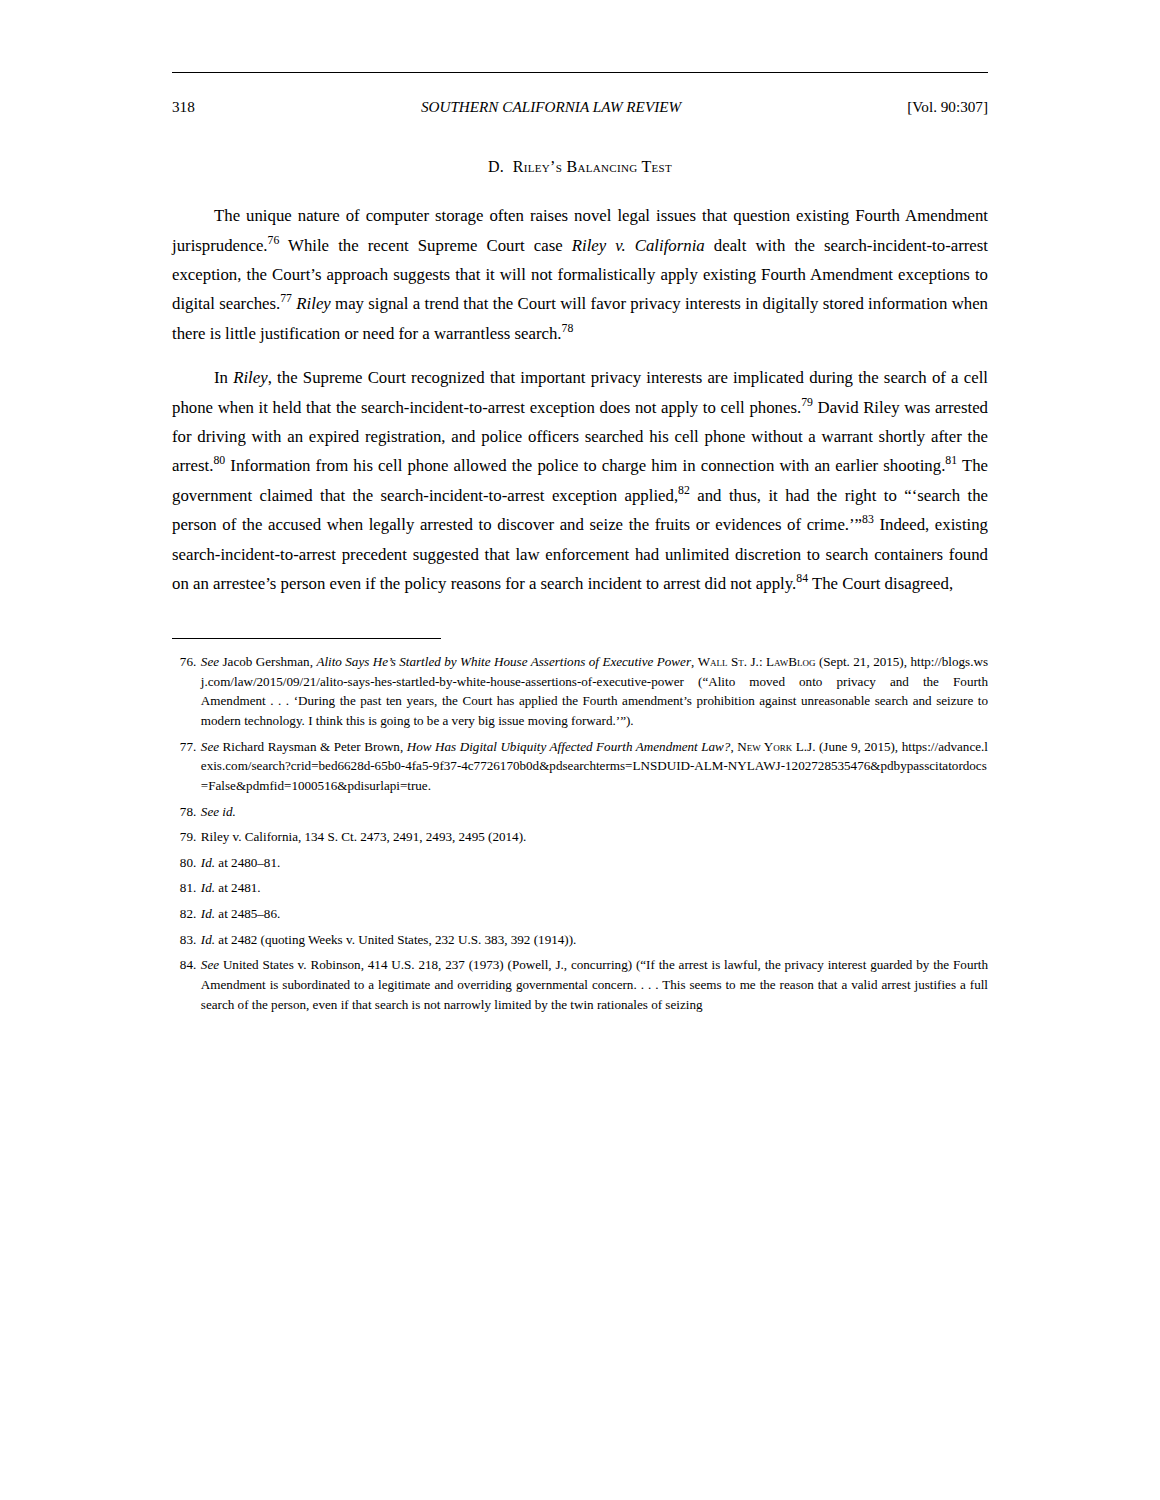318 SOUTHERN CALIFORNIA LAW REVIEW [Vol. 90:307]
D. Riley’s Balancing Test
The unique nature of computer storage often raises novel legal issues that question existing Fourth Amendment jurisprudence.76 While the recent Supreme Court case Riley v. California dealt with the search-incident-to-arrest exception, the Court’s approach suggests that it will not formalistically apply existing Fourth Amendment exceptions to digital searches.77 Riley may signal a trend that the Court will favor privacy interests in digitally stored information when there is little justification or need for a warrantless search.78
In Riley, the Supreme Court recognized that important privacy interests are implicated during the search of a cell phone when it held that the search-incident-to-arrest exception does not apply to cell phones.79 David Riley was arrested for driving with an expired registration, and police officers searched his cell phone without a warrant shortly after the arrest.80 Information from his cell phone allowed the police to charge him in connection with an earlier shooting.81 The government claimed that the search-incident-to-arrest exception applied,82 and thus, it had the right to “‘search the person of the accused when legally arrested to discover and seize the fruits or evidences of crime.’”83 Indeed, existing search-incident-to-arrest precedent suggested that law enforcement had unlimited discretion to search containers found on an arrestee’s person even if the policy reasons for a search incident to arrest did not apply.84 The Court disagreed,
See Jacob Gershman, Alito Says He’s Startled by White House Assertions of Executive Power, Wall St. J.: LawBlog (Sept. 21, 2015), http://blogs.wsj.com/law/2015/09/21/alito-says-hes-startled-by-white-house-assertions-of-executive-power (“Alito moved onto privacy and the Fourth Amendment . . . ‘During the past ten years, the Court has applied the Fourth amendment’s prohibition against unreasonable search and seizure to modern technology. I think this is going to be a very big issue moving forward.’”).
See Richard Raysman & Peter Brown, How Has Digital Ubiquity Affected Fourth Amendment Law?, New York L.J. (June 9, 2015), https://advance.lexis.com/search?crid=bed6628d-65b0-4fa5-9f37-4c7726170b0d&pdsearchterms=LNSDUID-ALM-NYLAWJ-1202728535476&pdbypasscitatordocs=False&pdmfid=1000516&pdisurlapi=true.
See id.
Riley v. California, 134 S. Ct. 2473, 2491, 2493, 2495 (2014).
Id. at 2480–81.
Id. at 2481.
Id. at 2485–86.
Id. at 2482 (quoting Weeks v. United States, 232 U.S. 383, 392 (1914)).
See United States v. Robinson, 414 U.S. 218, 237 (1973) (Powell, J., concurring) (“If the arrest is lawful, the privacy interest guarded by the Fourth Amendment is subordinated to a legitimate and overriding governmental concern. . . . This seems to me the reason that a valid arrest justifies a full search of the person, even if that search is not narrowly limited by the twin rationales of seizing